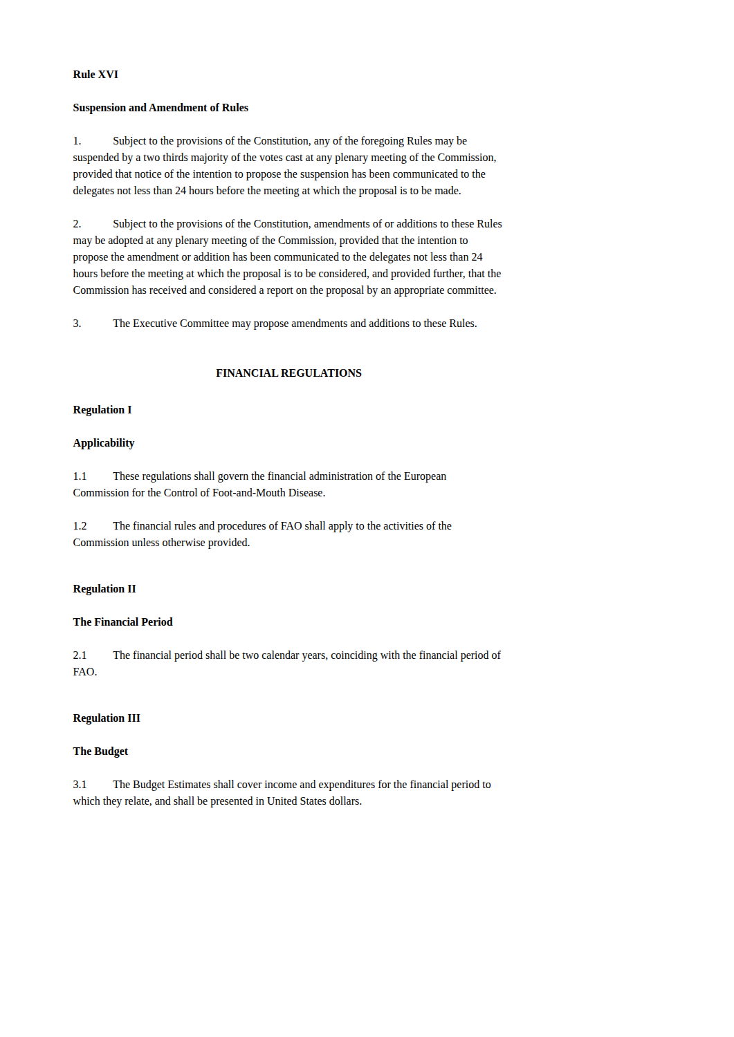Rule XVI
Suspension and Amendment of Rules
1. Subject to the provisions of the Constitution, any of the foregoing Rules may be suspended by a two thirds majority of the votes cast at any plenary meeting of the Commission, provided that notice of the intention to propose the suspension has been communicated to the delegates not less than 24 hours before the meeting at which the proposal is to be made.
2. Subject to the provisions of the Constitution, amendments of or additions to these Rules may be adopted at any plenary meeting of the Commission, provided that the intention to propose the amendment or addition has been communicated to the delegates not less than 24 hours before the meeting at which the proposal is to be considered, and provided further, that the Commission has received and considered a report on the proposal by an appropriate committee.
3. The Executive Committee may propose amendments and additions to these Rules.
FINANCIAL REGULATIONS
Regulation I
Applicability
1.1 These regulations shall govern the financial administration of the European Commission for the Control of Foot-and-Mouth Disease.
1.2 The financial rules and procedures of FAO shall apply to the activities of the Commission unless otherwise provided.
Regulation II
The Financial Period
2.1 The financial period shall be two calendar years, coinciding with the financial period of FAO.
Regulation III
The Budget
3.1 The Budget Estimates shall cover income and expenditures for the financial period to which they relate, and shall be presented in United States dollars.